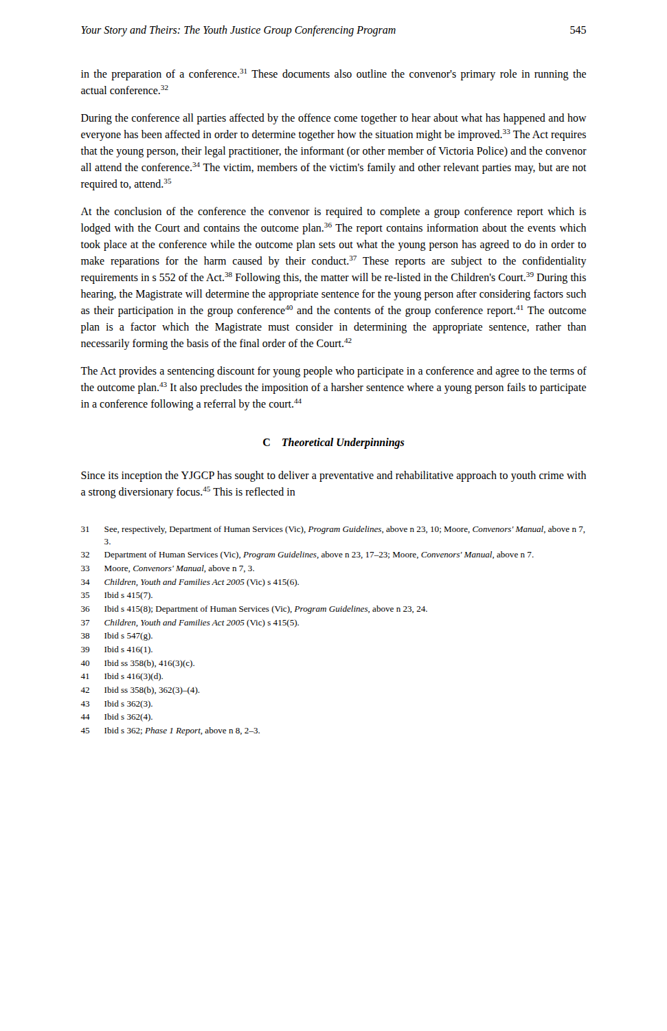Your Story and Theirs: The Youth Justice Group Conferencing Program 545
in the preparation of a conference.31 These documents also outline the convenor's primary role in running the actual conference.32
During the conference all parties affected by the offence come together to hear about what has happened and how everyone has been affected in order to determine together how the situation might be improved.33 The Act requires that the young person, their legal practitioner, the informant (or other member of Victoria Police) and the convenor all attend the conference.34 The victim, members of the victim's family and other relevant parties may, but are not required to, attend.35
At the conclusion of the conference the convenor is required to complete a group conference report which is lodged with the Court and contains the outcome plan.36 The report contains information about the events which took place at the conference while the outcome plan sets out what the young person has agreed to do in order to make reparations for the harm caused by their conduct.37 These reports are subject to the confidentiality requirements in s 552 of the Act.38 Following this, the matter will be re-listed in the Children's Court.39 During this hearing, the Magistrate will determine the appropriate sentence for the young person after considering factors such as their participation in the group conference40 and the contents of the group conference report.41 The outcome plan is a factor which the Magistrate must consider in determining the appropriate sentence, rather than necessarily forming the basis of the final order of the Court.42
The Act provides a sentencing discount for young people who participate in a conference and agree to the terms of the outcome plan.43 It also precludes the imposition of a harsher sentence where a young person fails to participate in a conference following a referral by the court.44
CTheoretical Underpinnings
Since its inception the YJGCP has sought to deliver a preventative and rehabilitative approach to youth crime with a strong diversionary focus.45 This is reflected in
31 See, respectively, Department of Human Services (Vic), Program Guidelines, above n 23, 10; Moore, Convenors' Manual, above n 7, 3.
32 Department of Human Services (Vic), Program Guidelines, above n 23, 17–23; Moore, Convenors' Manual, above n 7.
33 Moore, Convenors' Manual, above n 7, 3.
34 Children, Youth and Families Act 2005 (Vic) s 415(6).
35 Ibid s 415(7).
36 Ibid s 415(8); Department of Human Services (Vic), Program Guidelines, above n 23, 24.
37 Children, Youth and Families Act 2005 (Vic) s 415(5).
38 Ibid s 547(g).
39 Ibid s 416(1).
40 Ibid ss 358(b), 416(3)(c).
41 Ibid s 416(3)(d).
42 Ibid ss 358(b), 362(3)–(4).
43 Ibid s 362(3).
44 Ibid s 362(4).
45 Ibid s 362; Phase 1 Report, above n 8, 2–3.